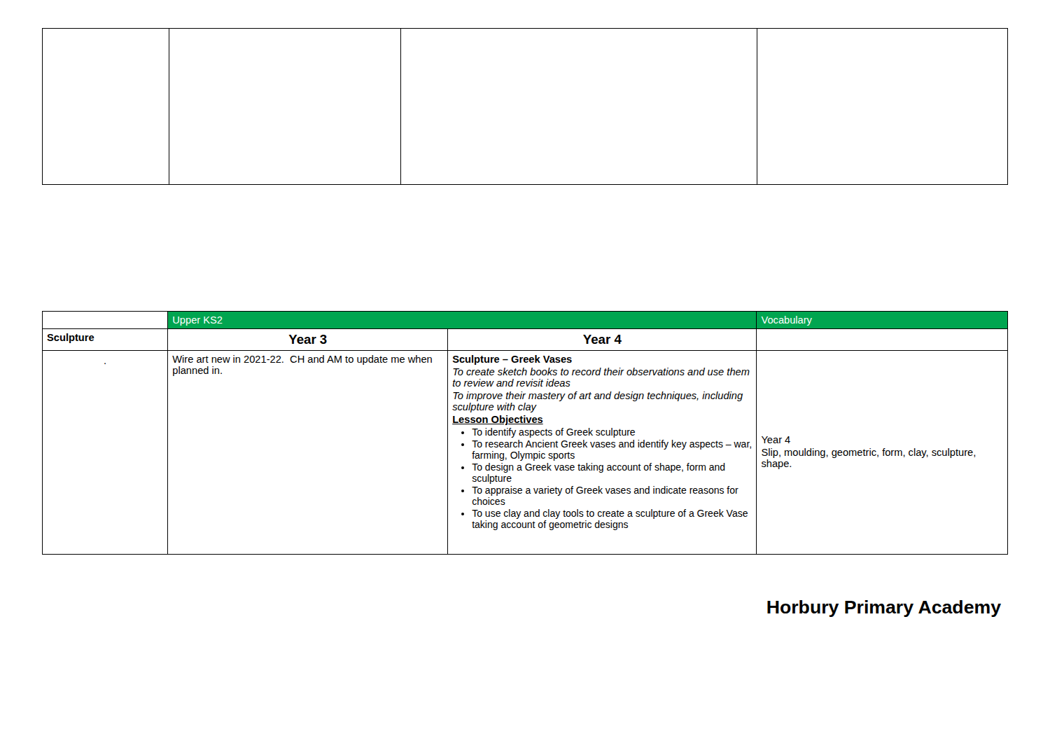| | Upper KS2 | Vocabulary |
| Sculpture | Year 3 | Year 4 | |
| . | Wire art new in 2021-22. CH and AM to update me when planned in. | Sculpture – Greek Vases To create sketch books to record their observations and use them to review and revisit ideas To improve their mastery of art and design techniques, including sculpture with clay Lesson Objectives To identify aspects of Greek sculpture To research Ancient Greek vases and identify key aspects – war, farming, Olympic sports To design a Greek vase taking account of shape, form and sculpture To appraise a variety of Greek vases and indicate reasons for choices To use clay and clay tools to create a sculpture of a Greek Vase taking account of geometric designs | Year 4 Slip, moulding, geometric, form, clay, sculpture, shape. |
Horbury Primary Academy